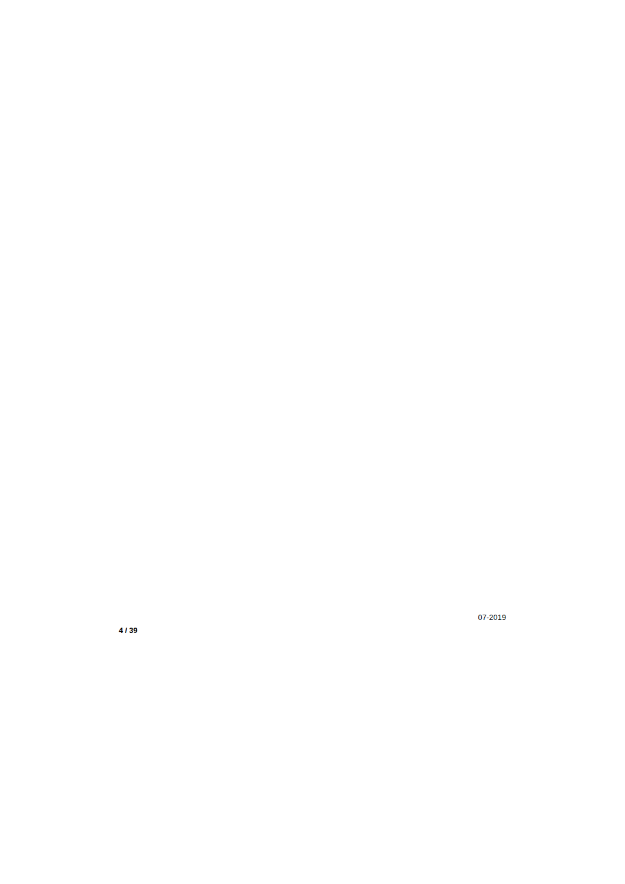07-2019
4 / 39